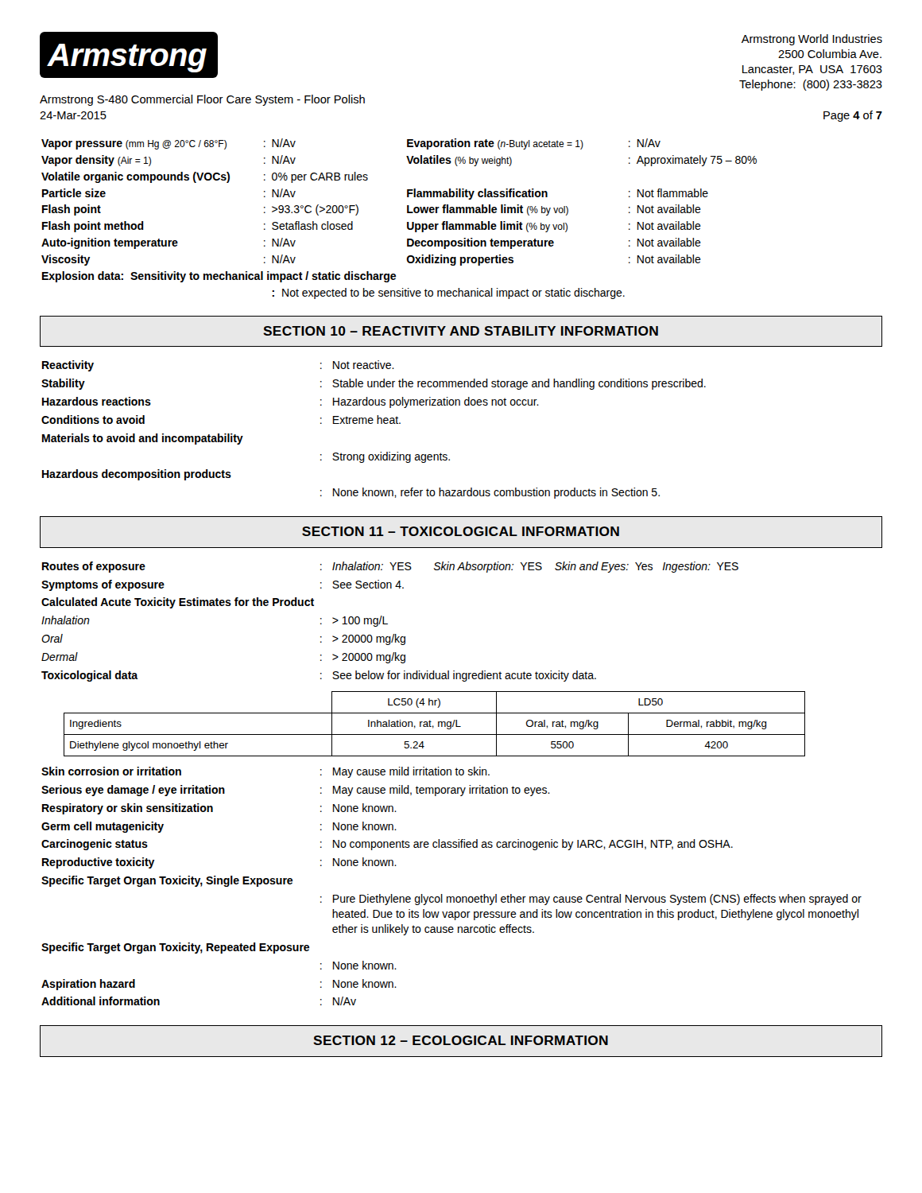Armstrong
Armstrong World Industries
2500 Columbia Ave.
Lancaster, PA USA 17603
Telephone: (800) 233-3823
Armstrong S-480 Commercial Floor Care System - Floor Polish
24-Mar-2015
Page 4 of 7
| Vapor pressure (mm Hg @ 20°C / 68°F) | : | N/Av | Evaporation rate ( n -Butyl acetate = 1) | : | N/Av |
| Vapor density (Air = 1) | : | N/Av | Volatiles (% by weight) | : | Approximately 75 – 80% |
| Volatile organic compounds (VOCs) | : | 0% per CARB rules |
| Particle size | : | N/Av | Flammability classification | : | Not flammable |
| Flash point | : | >93.3°C (>200°F) | Lower flammable limit (% by vol) | : | Not available |
| Flash point method | : | Setaflash closed | Upper flammable limit (% by vol) | : | Not available |
| Auto-ignition temperature | : | N/Av | Decomposition temperature | : | Not available |
| Viscosity | : | N/Av | Oxidizing properties | : | Not available |
| Explosion data: Sensitivity to mechanical impact / static discharge |
| | | : Not expected to be sensitive to mechanical impact or static discharge. |
SECTION 10 – REACTIVITY AND STABILITY INFORMATION
| Reactivity | : | Not reactive. |
| Stability | : | Stable under the recommended storage and handling conditions prescribed. |
| Hazardous reactions | : | Hazardous polymerization does not occur. |
| Conditions to avoid | : | Extreme heat. |
| Materials to avoid and incompatability |
| | : | Strong oxidizing agents. |
| Hazardous decomposition products |
| | : | None known, refer to hazardous combustion products in Section 5. |
SECTION 11 – TOXICOLOGICAL INFORMATION
| Routes of exposure | : | Inhalation: YES Skin Absorption: YES Skin and Eyes: Yes Ingestion: YES |
| Symptoms of exposure | : | See Section 4. |
| Calculated Acute Toxicity Estimates for the Product |
| Inhalation | : | > 100 mg/L |
| Oral | : | > 20000 mg/kg |
| Dermal | : | > 20000 mg/kg |
| Toxicological data | : | See below for individual ingredient acute toxicity data. |
| | LC50 (4 hr) | LD50 |
| --- | --- | --- |
| Ingredients | Inhalation, rat, mg/L | Oral, rat, mg/kg | Dermal, rabbit, mg/kg |
| Diethylene glycol monoethyl ether | 5.24 | 5500 | 4200 |
| Skin corrosion or irritation | : | May cause mild irritation to skin. |
| Serious eye damage / eye irritation | : | May cause mild, temporary irritation to eyes. |
| Respiratory or skin sensitization | : | None known. |
| Germ cell mutagenicity | : | None known. |
| Carcinogenic status | : | No components are classified as carcinogenic by IARC, ACGIH, NTP, and OSHA. |
| Reproductive toxicity | : | None known. |
| Specific Target Organ Toxicity, Single Exposure |
| | : | Pure Diethylene glycol monoethyl ether may cause Central Nervous System (CNS) effects when sprayed or heated. Due to its low vapor pressure and its low concentration in this product, Diethylene glycol monoethyl ether is unlikely to cause narcotic effects. |
| Specific Target Organ Toxicity, Repeated Exposure |
| | : | None known. |
| Aspiration hazard | : | None known. |
| Additional information | : | N/Av |
SECTION 12 – ECOLOGICAL INFORMATION